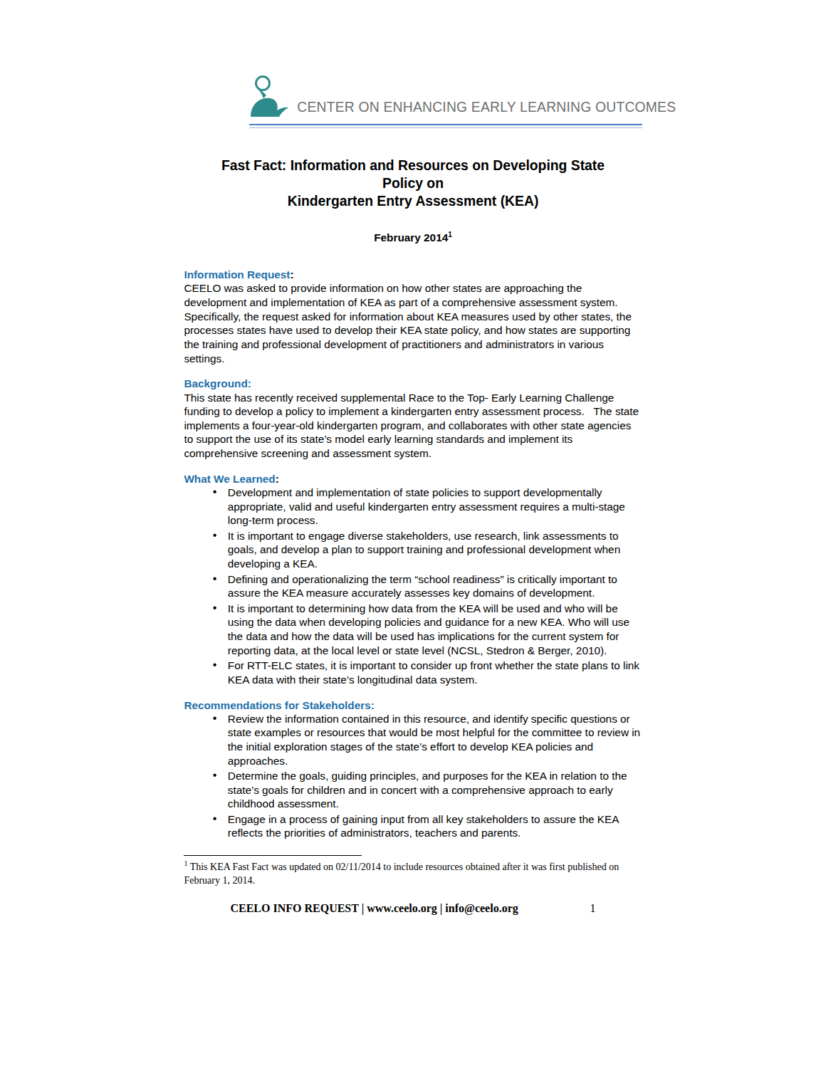CENTER ON ENHANCING EARLY LEARNING OUTCOMES
Fast Fact: Information and Resources on Developing State Policy on
Kindergarten Entry Assessment (KEA)
February 20141
Information Request:
CEELO was asked to provide information on how other states are approaching the development and implementation of KEA as part of a comprehensive assessment system. Specifically, the request asked for information about KEA measures used by other states, the processes states have used to develop their KEA state policy, and how states are supporting the training and professional development of practitioners and administrators in various settings.
Background:
This state has recently received supplemental Race to the Top- Early Learning Challenge funding to develop a policy to implement a kindergarten entry assessment process. The state implements a four-year-old kindergarten program, and collaborates with other state agencies to support the use of its state’s model early learning standards and implement its comprehensive screening and assessment system.
What We Learned:
Development and implementation of state policies to support developmentally appropriate, valid and useful kindergarten entry assessment requires a multi-stage long-term process.
It is important to engage diverse stakeholders, use research, link assessments to goals, and develop a plan to support training and professional development when developing a KEA.
Defining and operationalizing the term “school readiness” is critically important to assure the KEA measure accurately assesses key domains of development.
It is important to determining how data from the KEA will be used and who will be using the data when developing policies and guidance for a new KEA. Who will use the data and how the data will be used has implications for the current system for reporting data, at the local level or state level (NCSL, Stedron & Berger, 2010).
For RTT-ELC states, it is important to consider up front whether the state plans to link KEA data with their state’s longitudinal data system.
Recommendations for Stakeholders:
Review the information contained in this resource, and identify specific questions or state examples or resources that would be most helpful for the committee to review in the initial exploration stages of the state’s effort to develop KEA policies and approaches.
Determine the goals, guiding principles, and purposes for the KEA in relation to the state’s goals for children and in concert with a comprehensive approach to early childhood assessment.
Engage in a process of gaining input from all key stakeholders to assure the KEA reflects the priorities of administrators, teachers and parents.
1 This KEA Fast Fact was updated on 02/11/2014 to include resources obtained after it was first published on February 1, 2014.
CEELO INFO REQUEST | www.ceelo.org | info@ceelo.org 1